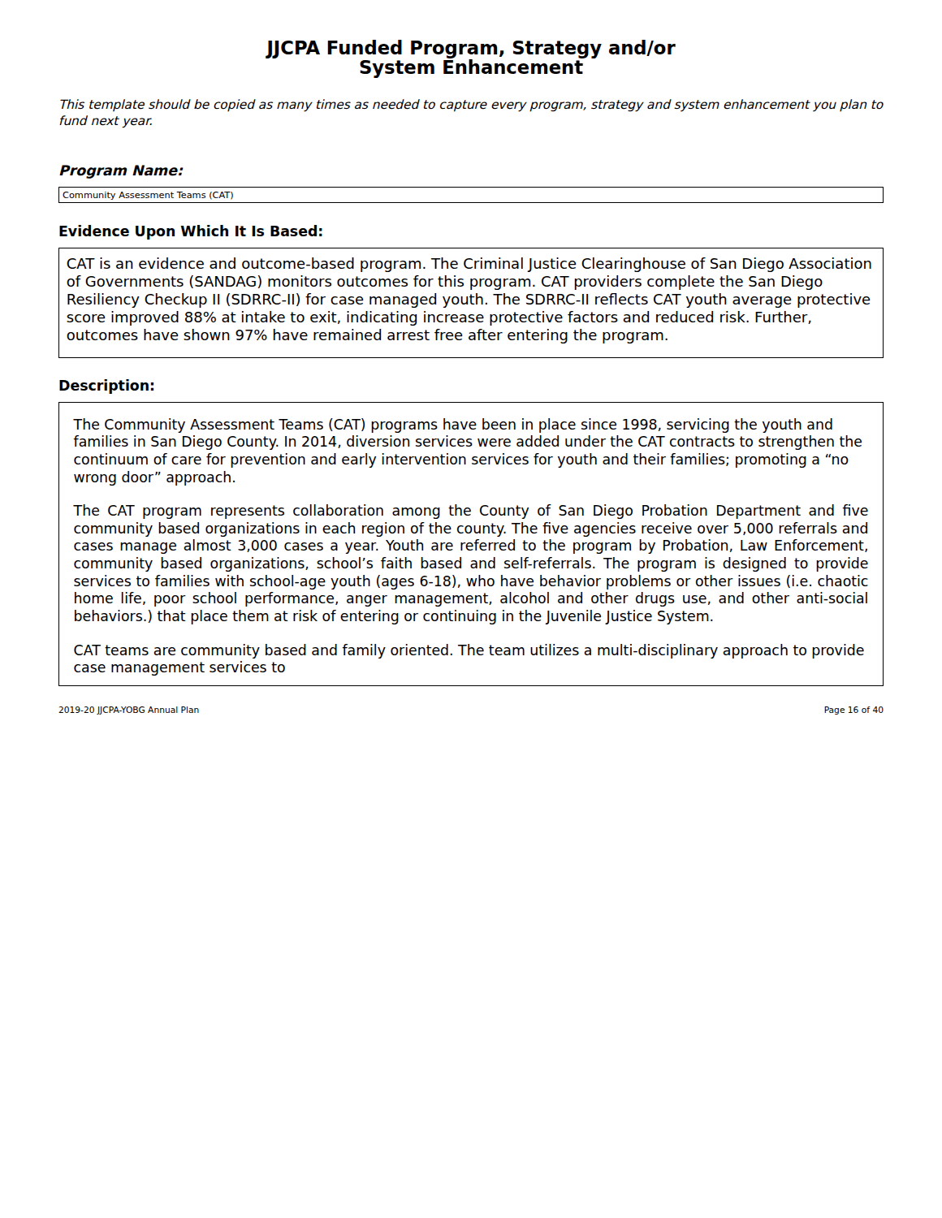JJCPA Funded Program, Strategy and/or
System Enhancement
This template should be copied as many times as needed to capture every program, strategy and system enhancement you plan to fund next year.
Program Name:
Community Assessment Teams (CAT)
Evidence Upon Which It Is Based:
CAT is an evidence and outcome-based program. The Criminal Justice Clearinghouse of San Diego Association of Governments (SANDAG) monitors outcomes for this program. CAT providers complete the San Diego Resiliency Checkup II (SDRRC-II) for case managed youth. The SDRRC-II reflects CAT youth average protective score improved 88% at intake to exit, indicating increase protective factors and reduced risk. Further, outcomes have shown 97% have remained arrest free after entering the program.
Description:
The Community Assessment Teams (CAT) programs have been in place since 1998, servicing the youth and families in San Diego County. In 2014, diversion services were added under the CAT contracts to strengthen the continuum of care for prevention and early intervention services for youth and their families; promoting a “no wrong door” approach.
The CAT program represents collaboration among the County of San Diego Probation Department and five community based organizations in each region of the county. The five agencies receive over 5,000 referrals and cases manage almost 3,000 cases a year. Youth are referred to the program by Probation, Law Enforcement, community based organizations, school’s faith based and self-referrals. The program is designed to provide services to families with school-age youth (ages 6-18), who have behavior problems or other issues (i.e. chaotic home life, poor school performance, anger management, alcohol and other drugs use, and other anti-social behaviors.) that place them at risk of entering or continuing in the Juvenile Justice System.
CAT teams are community based and family oriented. The team utilizes a multi-disciplinary approach to provide case management services to
2019-20 JJCPA-YOBG Annual Plan
Page 16 of 40